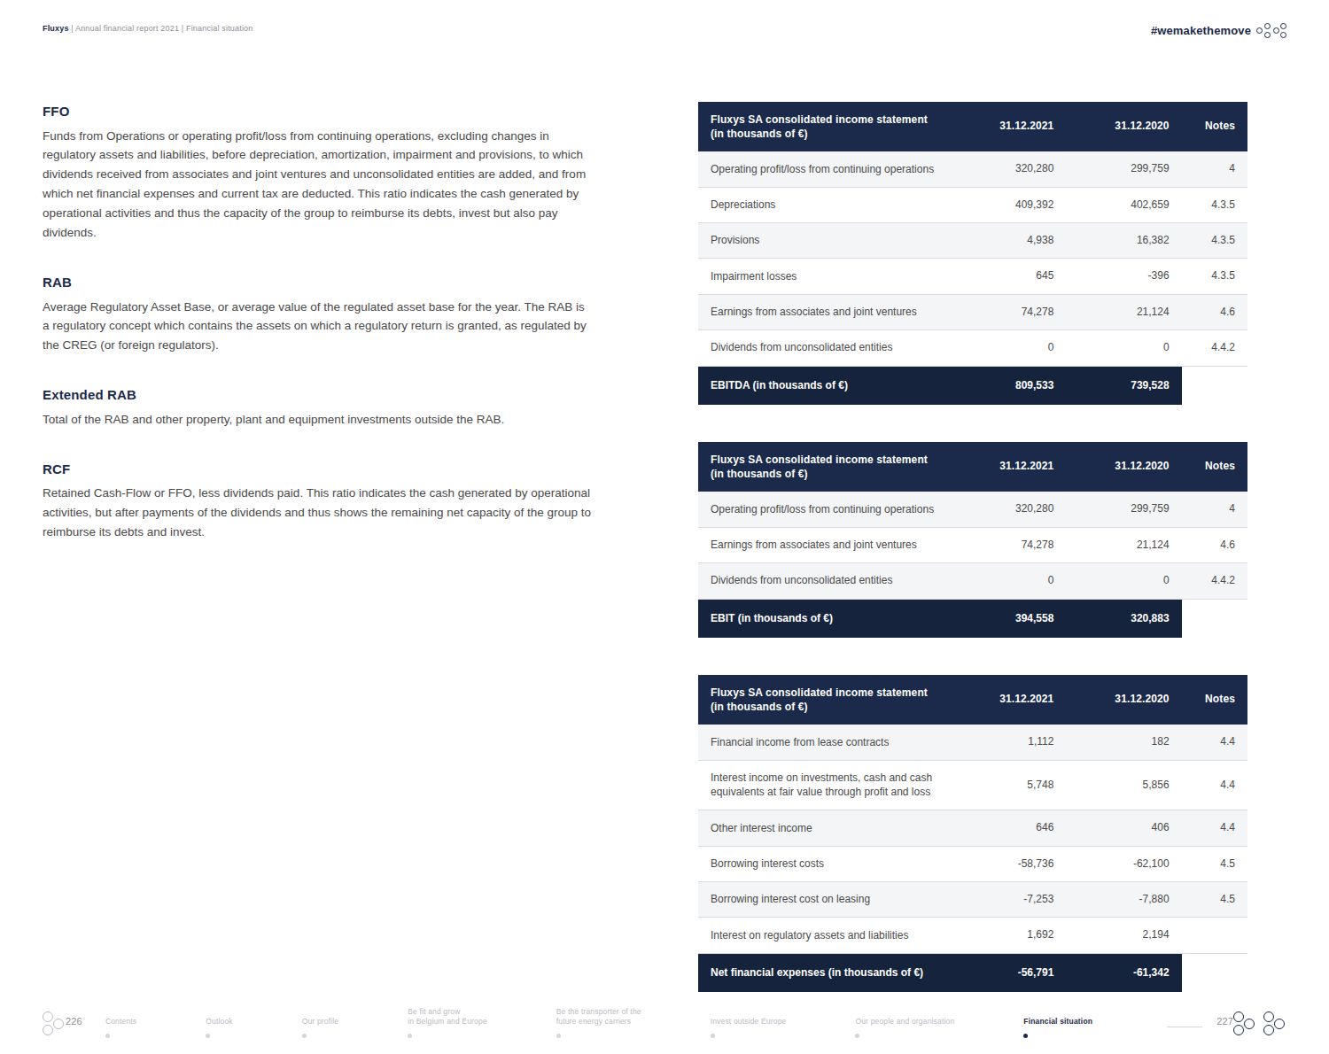Fluxys | Annual financial report 2021 | Financial situation
#wemakethemove
FFO
Funds from Operations or operating profit/loss from continuing operations, excluding changes in regulatory assets and liabilities, before depreciation, amortization, impairment and provisions, to which dividends received from associates and joint ventures and unconsolidated entities are added, and from which net financial expenses and current tax are deducted. This ratio indicates the cash generated by operational activities and thus the capacity of the group to reimburse its debts, invest but also pay dividends.
RAB
Average Regulatory Asset Base, or average value of the regulated asset base for the year. The RAB is a regulatory concept which contains the assets on which a regulatory return is granted, as regulated by the CREG (or foreign regulators).
Extended RAB
Total of the RAB and other property, plant and equipment investments outside the RAB.
RCF
Retained Cash-Flow or FFO, less dividends paid. This ratio indicates the cash generated by operational activities, but after payments of the dividends and thus shows the remaining net capacity of the group to reimburse its debts and invest.
| Fluxys SA consolidated income statement (in thousands of €) | 31.12.2021 | 31.12.2020 | Notes |
| --- | --- | --- | --- |
| Operating profit/loss from continuing operations | 320,280 | 299,759 | 4 |
| Depreciations | 409,392 | 402,659 | 4.3.5 |
| Provisions | 4,938 | 16,382 | 4.3.5 |
| Impairment losses | 645 | -396 | 4.3.5 |
| Earnings from associates and joint ventures | 74,278 | 21,124 | 4.6 |
| Dividends from unconsolidated entities | 0 | 0 | 4.4.2 |
| EBITDA (in thousands of €) | 809,533 | 739,528 | |
| Fluxys SA consolidated income statement (in thousands of €) | 31.12.2021 | 31.12.2020 | Notes |
| --- | --- | --- | --- |
| Operating profit/loss from continuing operations | 320,280 | 299,759 | 4 |
| Earnings from associates and joint ventures | 74,278 | 21,124 | 4.6 |
| Dividends from unconsolidated entities | 0 | 0 | 4.4.2 |
| EBIT (in thousands of €) | 394,558 | 320,883 | |
| Fluxys SA consolidated income statement (in thousands of €) | 31.12.2021 | 31.12.2020 | Notes |
| --- | --- | --- | --- |
| Financial income from lease contracts | 1,112 | 182 | 4.4 |
| Interest income on investments, cash and cash equivalents at fair value through profit and loss | 5,748 | 5,856 | 4.4 |
| Other interest income | 646 | 406 | 4.4 |
| Borrowing interest costs | -58,736 | -62,100 | 4.5 |
| Borrowing interest cost on leasing | -7,253 | -7,880 | 4.5 |
| Interest on regulatory assets and liabilities | 1,692 | 2,194 | |
| Net financial expenses (in thousands of €) | -56,791 | -61,342 | |
226
Contents
Outlook
Our profile
Be fit and grow
in Belgium and Europe
Be the transporter of the
future energy carriers
Invest outside Europe
Our people and organisation
Financial situation
227